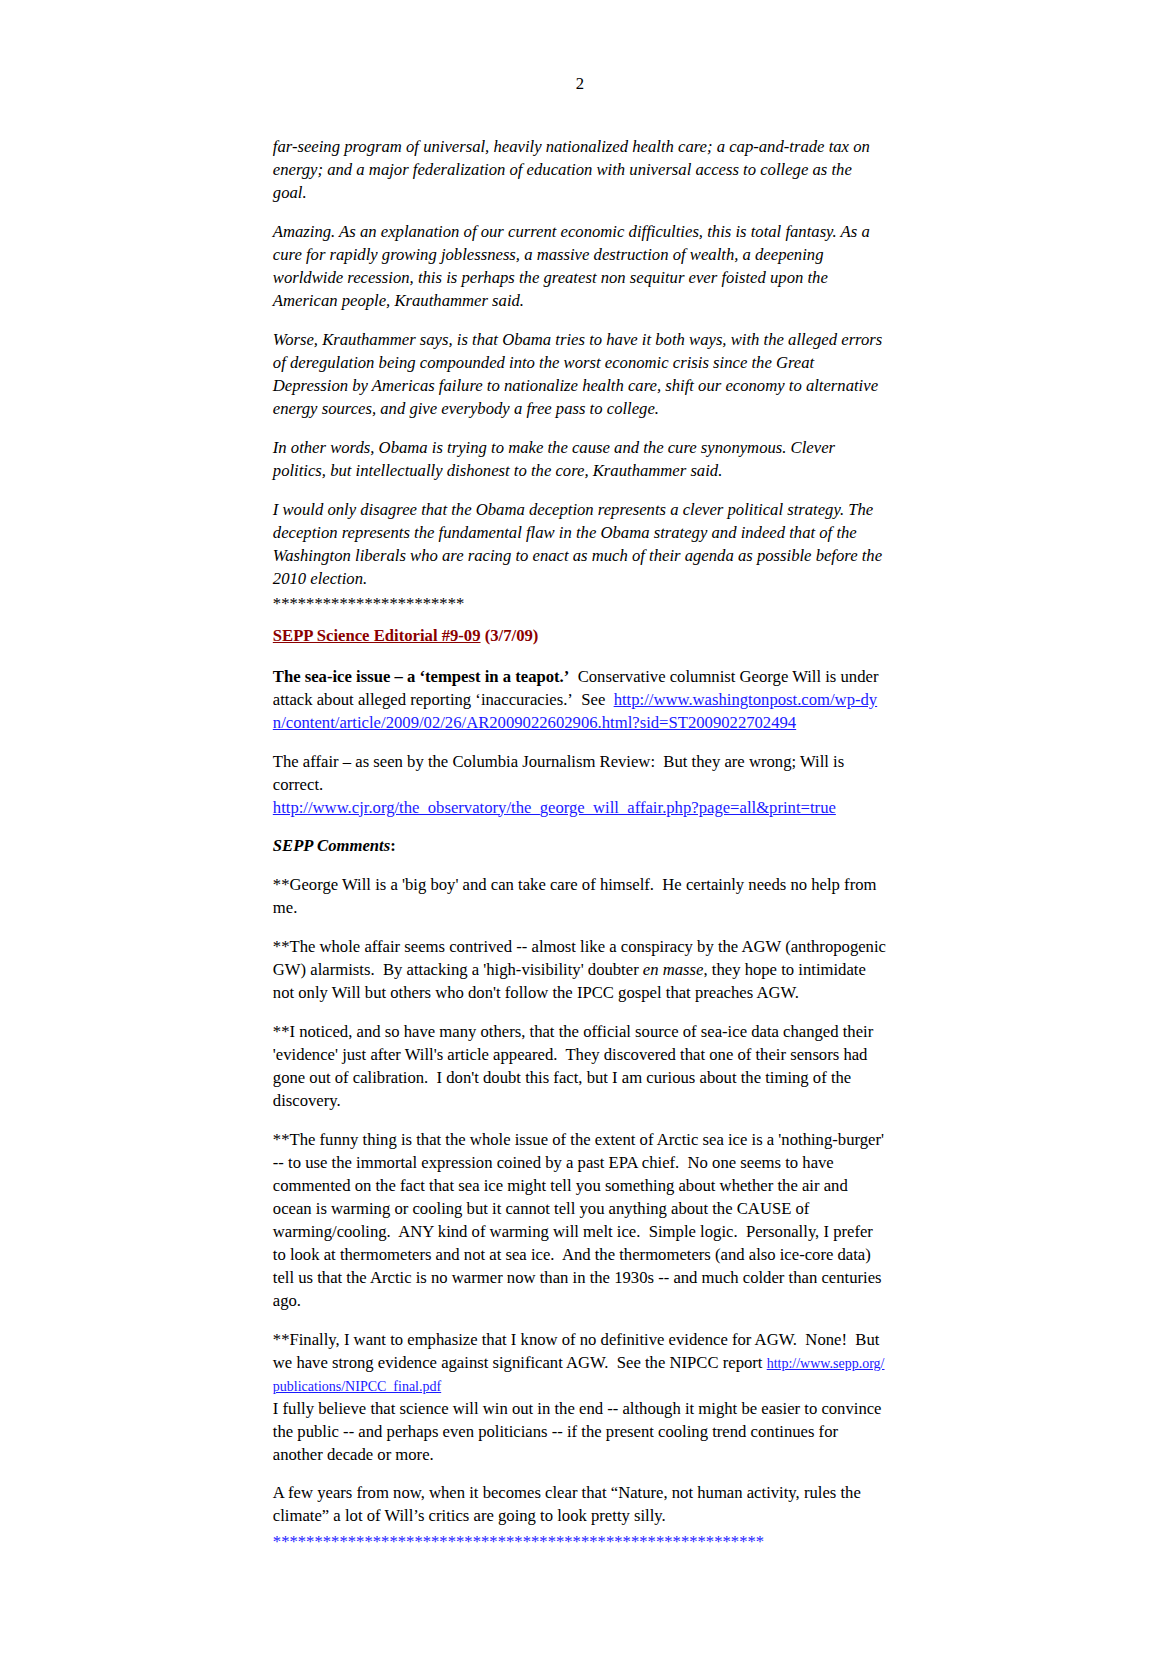2
far-seeing program of universal, heavily nationalized health care; a cap-and-trade tax on energy; and a major federalization of education with universal access to college as the goal.
Amazing. As an explanation of our current economic difficulties, this is total fantasy. As a cure for rapidly growing joblessness, a massive destruction of wealth, a deepening worldwide recession, this is perhaps the greatest non sequitur ever foisted upon the American people, Krauthammer said.
Worse, Krauthammer says, is that Obama tries to have it both ways, with the alleged errors of deregulation being compounded into the worst economic crisis since the Great Depression by Americas failure to nationalize health care, shift our economy to alternative energy sources, and give everybody a free pass to college.
In other words, Obama is trying to make the cause and the cure synonymous. Clever politics, but intellectually dishonest to the core, Krauthammer said.
I would only disagree that the Obama deception represents a clever political strategy. The deception represents the fundamental flaw in the Obama strategy and indeed that of the Washington liberals who are racing to enact as much of their agenda as possible before the 2010 election.
***********************
SEPP Science Editorial #9-09 (3/7/09)
The sea-ice issue – a ‘tempest in a teapot.’ Conservative columnist George Will is under attack about alleged reporting ‘inaccuracies.’ See http://www.washingtonpost.com/wp-dyn/content/article/2009/02/26/AR2009022602906.html?sid=ST2009022702494
The affair – as seen by the Columbia Journalism Review: But they are wrong; Will is correct.
http://www.cjr.org/the_observatory/the_george_will_affair.php?page=all&print=true
SEPP Comments:
**George Will is a 'big boy' and can take care of himself. He certainly needs no help from me.
**The whole affair seems contrived -- almost like a conspiracy by the AGW (anthropogenic GW) alarmists. By attacking a 'high-visibility' doubter en masse, they hope to intimidate not only Will but others who don't follow the IPCC gospel that preaches AGW.
**I noticed, and so have many others, that the official source of sea-ice data changed their 'evidence' just after Will's article appeared. They discovered that one of their sensors had gone out of calibration. I don't doubt this fact, but I am curious about the timing of the discovery.
**The funny thing is that the whole issue of the extent of Arctic sea ice is a 'nothing-burger' -- to use the immortal expression coined by a past EPA chief. No one seems to have commented on the fact that sea ice might tell you something about whether the air and ocean is warming or cooling but it cannot tell you anything about the CAUSE of warming/cooling. ANY kind of warming will melt ice. Simple logic. Personally, I prefer to look at thermometers and not at sea ice. And the thermometers (and also ice-core data) tell us that the Arctic is no warmer now than in the 1930s -- and much colder than centuries ago.
**Finally, I want to emphasize that I know of no definitive evidence for AGW. None! But we have strong evidence against significant AGW. See the NIPCC report http://www.sepp.org/publications/NIPCC_final.pdf
I fully believe that science will win out in the end -- although it might be easier to convince the public -- and perhaps even politicians -- if the present cooling trend continues for another decade or more.
A few years from now, when it becomes clear that “Nature, not human activity, rules the climate” a lot of Will’s critics are going to look pretty silly.
***********************************************************